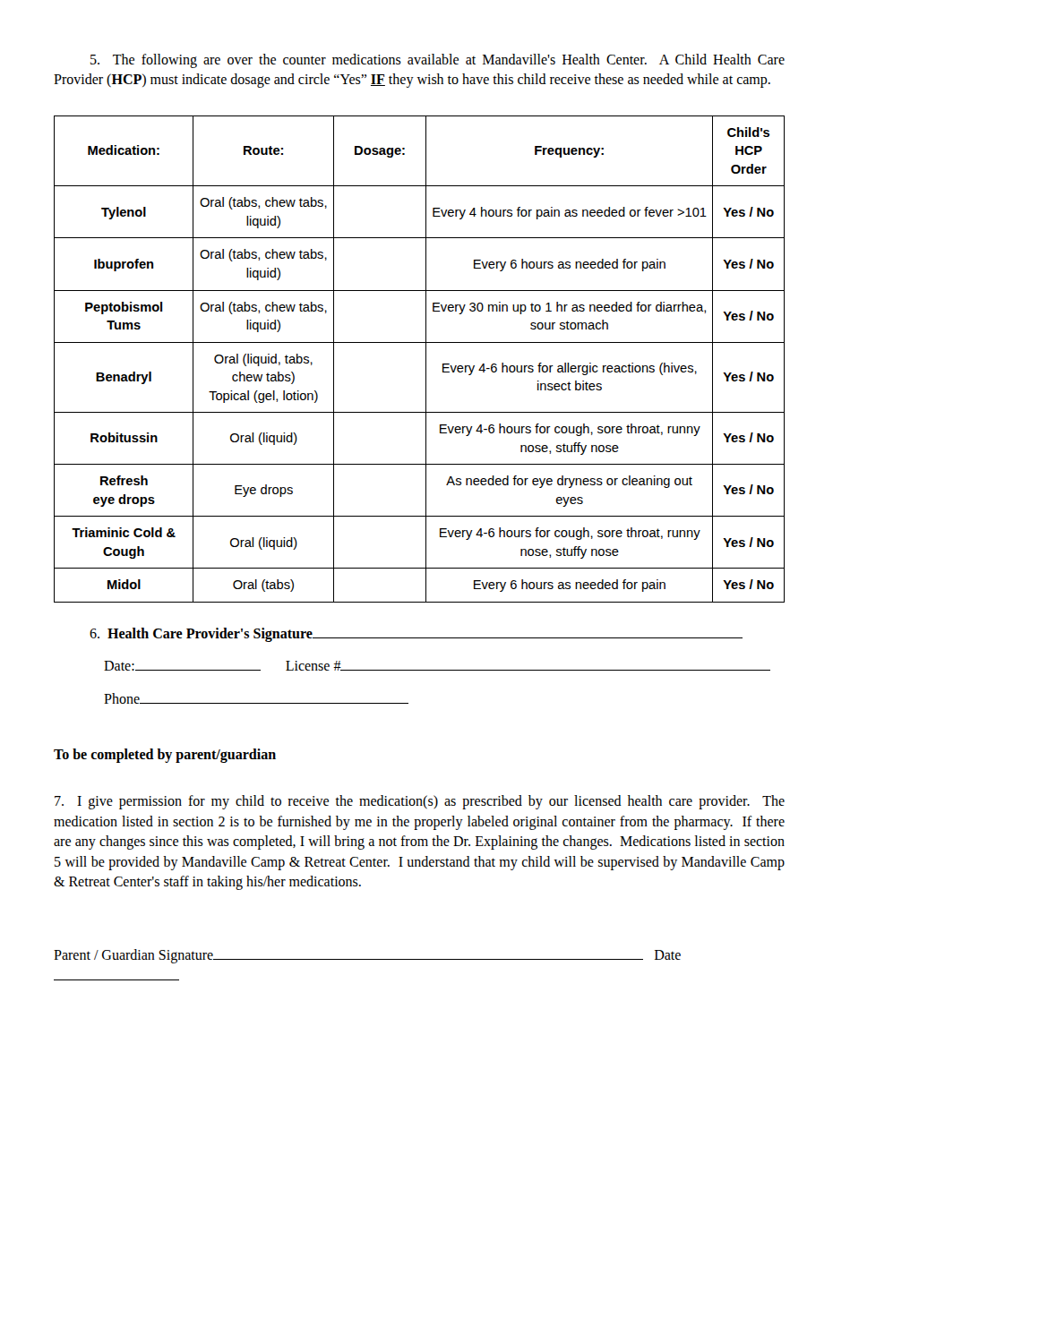5. The following are over the counter medications available at Mandaville's Health Center. A Child Health Care Provider (HCP) must indicate dosage and circle “Yes” IF they wish to have this child receive these as needed while at camp.
| Medication: | Route: | Dosage: | Frequency: | Child's HCP Order |
| --- | --- | --- | --- | --- |
| Tylenol | Oral (tabs, chew tabs, liquid) | | Every 4 hours for pain as needed or fever >101 | Yes / No |
| Ibuprofen | Oral (tabs, chew tabs, liquid) | | Every 6 hours as needed for pain | Yes / No |
| Peptobismol Tums | Oral (tabs, chew tabs, liquid) | | Every 30 min up to 1 hr as needed for diarrhea, sour stomach | Yes / No |
| Benadryl | Oral (liquid, tabs, chew tabs) Topical (gel, lotion) | | Every 4-6 hours for allergic reactions (hives, insect bites | Yes / No |
| Robitussin | Oral (liquid) | | Every 4-6 hours for cough, sore throat, runny nose, stuffy nose | Yes / No |
| Refresh eye drops | Eye drops | | As needed for eye dryness or cleaning out eyes | Yes / No |
| Triaminic Cold & Cough | Oral (liquid) | | Every 4-6 hours for cough, sore throat, runny nose, stuffy nose | Yes / No |
| Midol | Oral (tabs) | | Every 6 hours as needed for pain | Yes / No |
6. Health Care Provider's Signature
Date: License #
Phone
To be completed by parent/guardian
7. I give permission for my child to receive the medication(s) as prescribed by our licensed health care provider. The medication listed in section 2 is to be furnished by me in the properly labeled original container from the pharmacy. If there are any changes since this was completed, I will bring a not from the Dr. Explaining the changes. Medications listed in section 5 will be provided by Mandaville Camp & Retreat Center. I understand that my child will be supervised by Mandaville Camp & Retreat Center's staff in taking his/her medications.
Parent / Guardian Signature Date